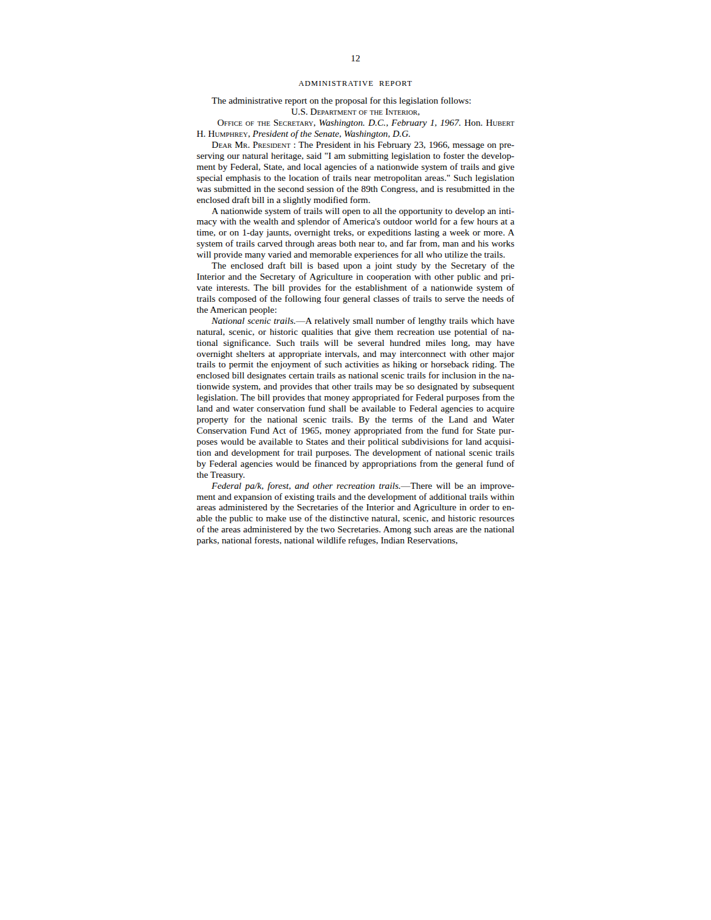12
ADMINISTRATIVE REPORT
The administrative report on the proposal for this legislation follows:
U.S. Department of the Interior,
Office of the Secretary, Washington. D.C., February 1, 1967. Hon. Hubert H. Humphrey, President of the Senate, Washington, D.G.
Dear Mr. President : The President in his February 23, 1966, message on preserving our natural heritage, said "I am submitting legislation to foster the development by Federal, State, and local agencies of a nationwide system of trails and give special emphasis to the location of trails near metropolitan areas." Such legislation was submitted in the second session of the 89th Congress, and is resubmitted in the enclosed draft bill in a slightly modified form.
A nationwide system of trails will open to all the opportunity to develop an intimacy with the wealth and splendor of America's outdoor world for a few hours at a time, or on 1-day jaunts, overnight treks, or expeditions lasting a week or more. A system of trails carved through areas both near to, and far from, man and his works will provide many varied and memorable experiences for all who utilize the trails.
The enclosed draft bill is based upon a joint study by the Secretary of the Interior and the Secretary of Agriculture in cooperation with other public and private interests. The bill provides for the establishment of a nationwide system of trails composed of the following four general classes of trails to serve the needs of the American people:
National scenic trails.—A relatively small number of lengthy trails which have natural, scenic, or historic qualities that give them recreation use potential of national significance. Such trails will be several hundred miles long, may have overnight shelters at appropriate intervals, and may interconnect with other major trails to permit the enjoyment of such activities as hiking or horseback riding. The enclosed bill designates certain trails as national scenic trails for inclusion in the nationwide system, and provides that other trails may be so designated by subsequent legislation. The bill provides that money appropriated for Federal purposes from the land and water conservation fund shall be available to Federal agencies to acquire property for the national scenic trails. By the terms of the Land and Water Conservation Fund Act of 1965, money appropriated from the fund for State purposes would be available to States and their political subdivisions for land acquisition and development for trail purposes. The development of national scenic trails by Federal agencies would be financed by appropriations from the general fund of the Treasury.
Federal pa/k, forest, and other recreation trails.—There will be an improvement and expansion of existing trails and the development of additional trails within areas administered by the Secretaries of the Interior and Agriculture in order to enable the public to make use of the distinctive natural, scenic, and historic resources of the areas administered by the two Secretaries. Among such areas are the national parks, national forests, national wildlife refuges, Indian Reservations,